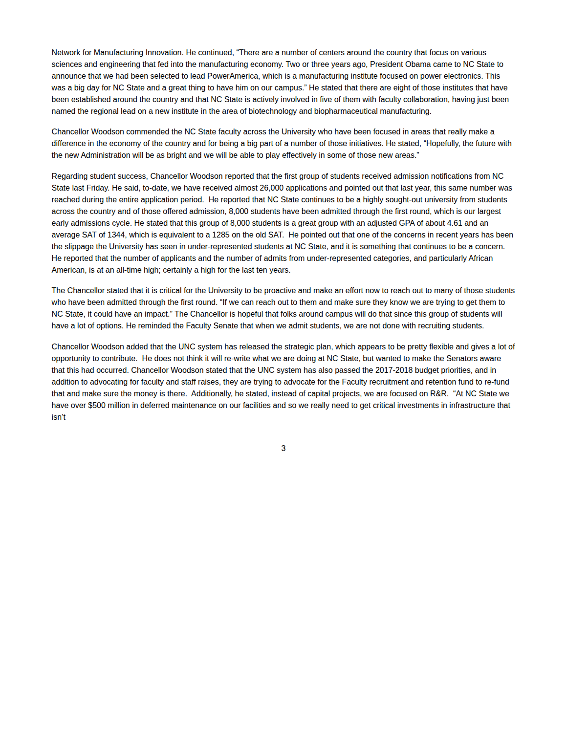Network for Manufacturing Innovation. He continued, “There are a number of centers around the country that focus on various sciences and engineering that fed into the manufacturing economy. Two or three years ago, President Obama came to NC State to announce that we had been selected to lead PowerAmerica, which is a manufacturing institute focused on power electronics. This was a big day for NC State and a great thing to have him on our campus.” He stated that there are eight of those institutes that have been established around the country and that NC State is actively involved in five of them with faculty collaboration, having just been named the regional lead on a new institute in the area of biotechnology and biopharmaceutical manufacturing.
Chancellor Woodson commended the NC State faculty across the University who have been focused in areas that really make a difference in the economy of the country and for being a big part of a number of those initiatives. He stated, “Hopefully, the future with the new Administration will be as bright and we will be able to play effectively in some of those new areas.”
Regarding student success, Chancellor Woodson reported that the first group of students received admission notifications from NC State last Friday. He said, to-date, we have received almost 26,000 applications and pointed out that last year, this same number was reached during the entire application period. He reported that NC State continues to be a highly sought-out university from students across the country and of those offered admission, 8,000 students have been admitted through the first round, which is our largest early admissions cycle. He stated that this group of 8,000 students is a great group with an adjusted GPA of about 4.61 and an average SAT of 1344, which is equivalent to a 1285 on the old SAT. He pointed out that one of the concerns in recent years has been the slippage the University has seen in under-represented students at NC State, and it is something that continues to be a concern. He reported that the number of applicants and the number of admits from under-represented categories, and particularly African American, is at an all-time high; certainly a high for the last ten years.
The Chancellor stated that it is critical for the University to be proactive and make an effort now to reach out to many of those students who have been admitted through the first round. “If we can reach out to them and make sure they know we are trying to get them to NC State, it could have an impact.” The Chancellor is hopeful that folks around campus will do that since this group of students will have a lot of options. He reminded the Faculty Senate that when we admit students, we are not done with recruiting students.
Chancellor Woodson added that the UNC system has released the strategic plan, which appears to be pretty flexible and gives a lot of opportunity to contribute. He does not think it will re-write what we are doing at NC State, but wanted to make the Senators aware that this had occurred. Chancellor Woodson stated that the UNC system has also passed the 2017-2018 budget priorities, and in addition to advocating for faculty and staff raises, they are trying to advocate for the Faculty recruitment and retention fund to re-fund that and make sure the money is there. Additionally, he stated, instead of capital projects, we are focused on R&R. “At NC State we have over $500 million in deferred maintenance on our facilities and so we really need to get critical investments in infrastructure that isn’t
3